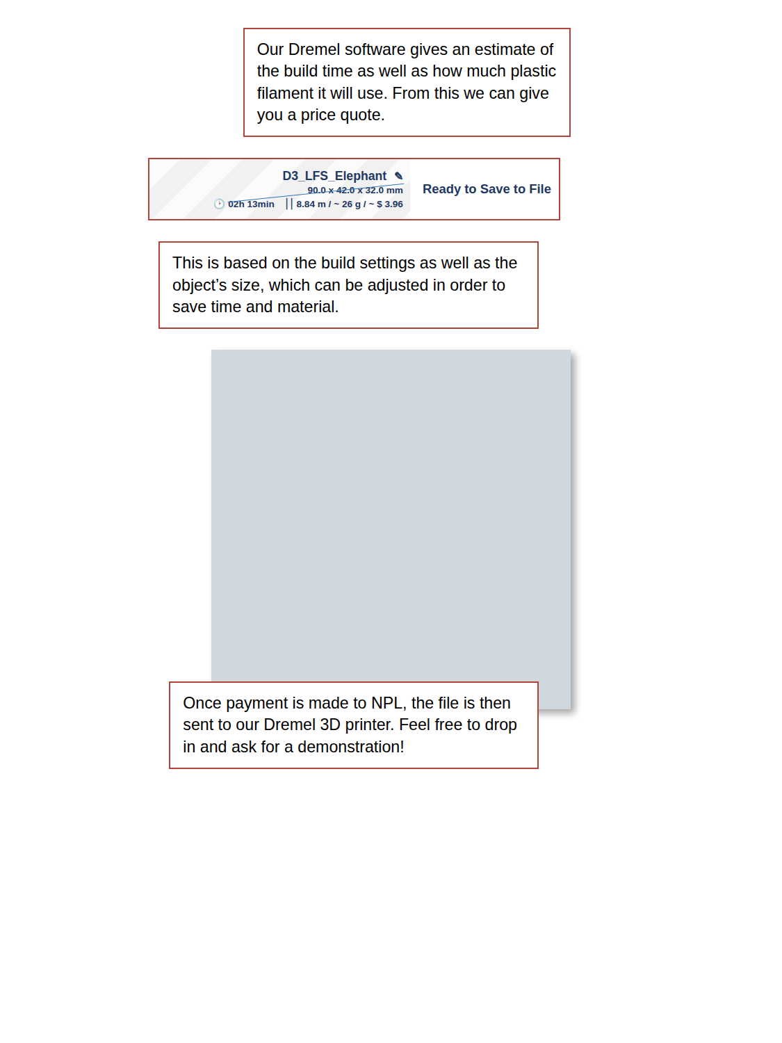Our Dremel software gives an estimate of the build time as well as how much plastic filament it will use. From this we can give you a price quote.
D3_LFS_Elephant ✎
90.0 x 42.0 x 32.0 mm
🕑 02h 13min ⎮⎮ 8.84 m / ~ 26 g / ~ $ 3.96
Ready to Save to File
This is based on the build settings as well as the object’s size, which can be adjusted in order to save time and material.
Once payment is made to NPL, the file is then sent to our Dremel 3D printer. Feel free to drop in and ask for a demonstration!